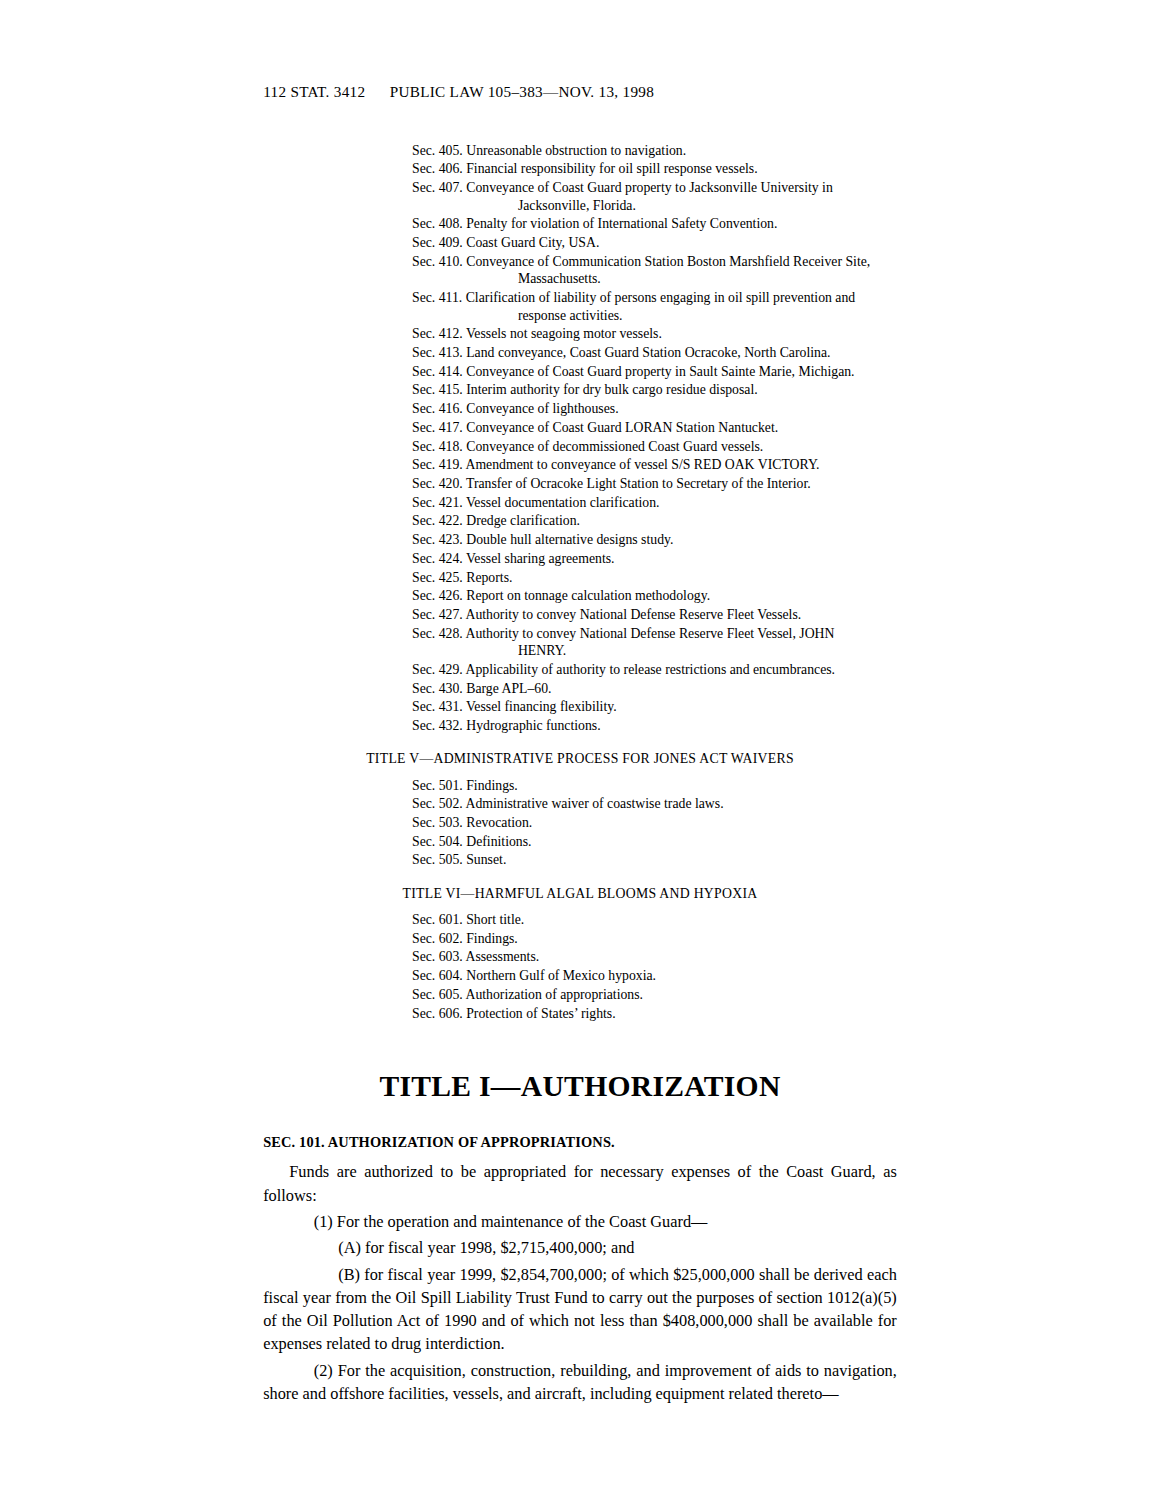112 STAT. 3412 PUBLIC LAW 105–383—NOV. 13, 1998
Sec. 405. Unreasonable obstruction to navigation.
Sec. 406. Financial responsibility for oil spill response vessels.
Sec. 407. Conveyance of Coast Guard property to Jacksonville University in Jacksonville, Florida.
Sec. 408. Penalty for violation of International Safety Convention.
Sec. 409. Coast Guard City, USA.
Sec. 410. Conveyance of Communication Station Boston Marshfield Receiver Site, Massachusetts.
Sec. 411. Clarification of liability of persons engaging in oil spill prevention and response activities.
Sec. 412. Vessels not seagoing motor vessels.
Sec. 413. Land conveyance, Coast Guard Station Ocracoke, North Carolina.
Sec. 414. Conveyance of Coast Guard property in Sault Sainte Marie, Michigan.
Sec. 415. Interim authority for dry bulk cargo residue disposal.
Sec. 416. Conveyance of lighthouses.
Sec. 417. Conveyance of Coast Guard LORAN Station Nantucket.
Sec. 418. Conveyance of decommissioned Coast Guard vessels.
Sec. 419. Amendment to conveyance of vessel S/S RED OAK VICTORY.
Sec. 420. Transfer of Ocracoke Light Station to Secretary of the Interior.
Sec. 421. Vessel documentation clarification.
Sec. 422. Dredge clarification.
Sec. 423. Double hull alternative designs study.
Sec. 424. Vessel sharing agreements.
Sec. 425. Reports.
Sec. 426. Report on tonnage calculation methodology.
Sec. 427. Authority to convey National Defense Reserve Fleet Vessels.
Sec. 428. Authority to convey National Defense Reserve Fleet Vessel, JOHN HENRY.
Sec. 429. Applicability of authority to release restrictions and encumbrances.
Sec. 430. Barge APL–60.
Sec. 431. Vessel financing flexibility.
Sec. 432. Hydrographic functions.
TITLE V—ADMINISTRATIVE PROCESS FOR JONES ACT WAIVERS
Sec. 501. Findings.
Sec. 502. Administrative waiver of coastwise trade laws.
Sec. 503. Revocation.
Sec. 504. Definitions.
Sec. 505. Sunset.
TITLE VI—HARMFUL ALGAL BLOOMS AND HYPOXIA
Sec. 601. Short title.
Sec. 602. Findings.
Sec. 603. Assessments.
Sec. 604. Northern Gulf of Mexico hypoxia.
Sec. 605. Authorization of appropriations.
Sec. 606. Protection of States’ rights.
TITLE I—AUTHORIZATION
SEC. 101. AUTHORIZATION OF APPROPRIATIONS.
Funds are authorized to be appropriated for necessary expenses of the Coast Guard, as follows:
(1) For the operation and maintenance of the Coast Guard—
(A) for fiscal year 1998, $2,715,400,000; and
(B) for fiscal year 1999, $2,854,700,000; of which $25,000,000 shall be derived each fiscal year from the Oil Spill Liability Trust Fund to carry out the purposes of section 1012(a)(5) of the Oil Pollution Act of 1990 and of which not less than $408,000,000 shall be available for expenses related to drug interdiction.
(2) For the acquisition, construction, rebuilding, and improvement of aids to navigation, shore and offshore facilities, vessels, and aircraft, including equipment related thereto—